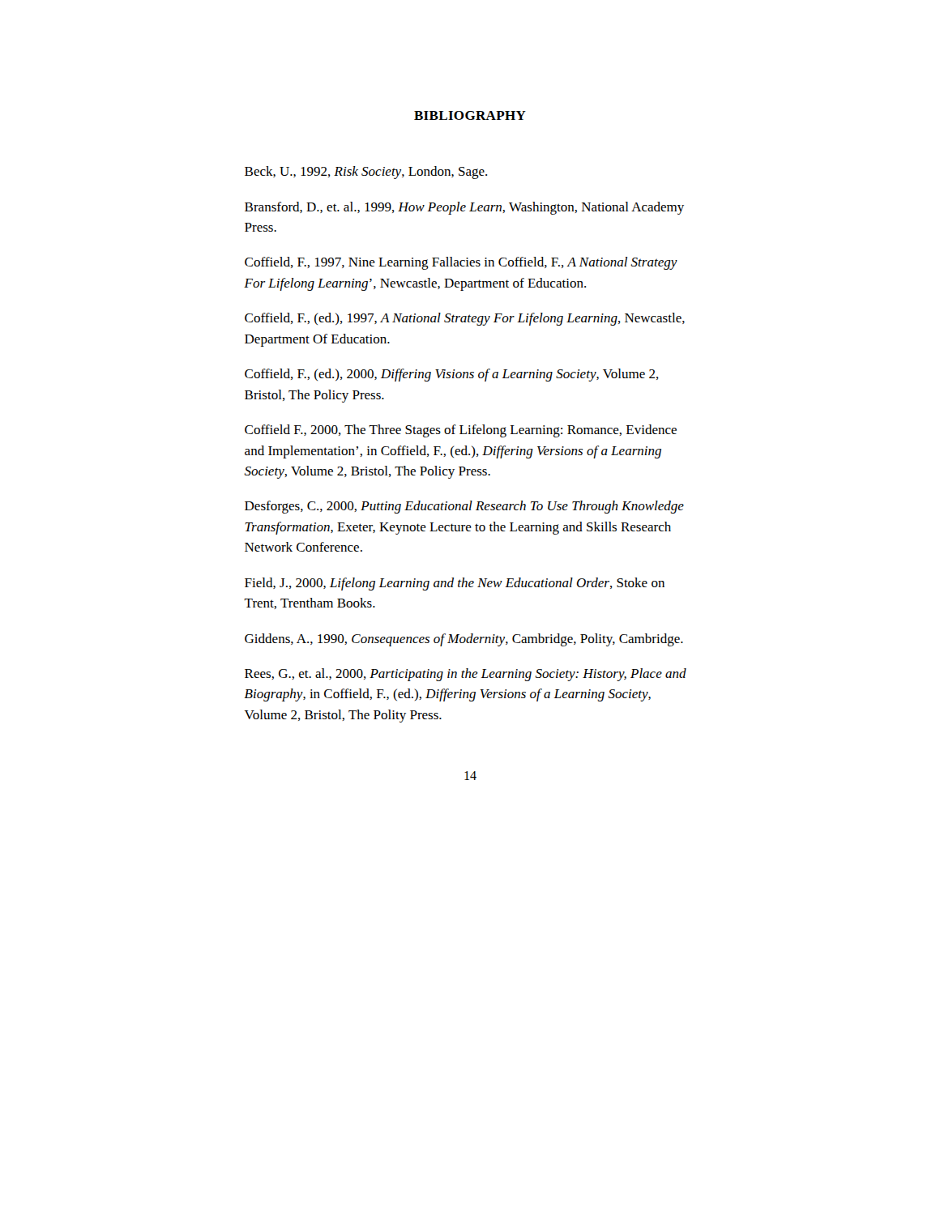BIBLIOGRAPHY
Beck, U., 1992, Risk Society, London, Sage.
Bransford, D., et. al., 1999, How People Learn, Washington, National Academy Press.
Coffield, F., 1997, Nine Learning Fallacies in Coffield, F., A National Strategy For Lifelong Learning’, Newcastle, Department of Education.
Coffield, F., (ed.), 1997, A National Strategy For Lifelong Learning, Newcastle, Department Of Education.
Coffield, F., (ed.), 2000, Differing Visions of a Learning Society, Volume 2, Bristol, The Policy Press.
Coffield F., 2000, The Three Stages of Lifelong Learning: Romance, Evidence and Implementation’, in Coffield, F., (ed.), Differing Versions of a Learning Society, Volume 2, Bristol, The Policy Press.
Desforges, C., 2000, Putting Educational Research To Use Through Knowledge Transformation, Exeter, Keynote Lecture to the Learning and Skills Research Network Conference.
Field, J., 2000, Lifelong Learning and the New Educational Order, Stoke on Trent, Trentham Books.
Giddens, A., 1990, Consequences of Modernity, Cambridge, Polity, Cambridge.
Rees, G., et. al., 2000, Participating in the Learning Society: History, Place and Biography, in Coffield, F., (ed.), Differing Versions of a Learning Society, Volume 2, Bristol, The Polity Press.
14